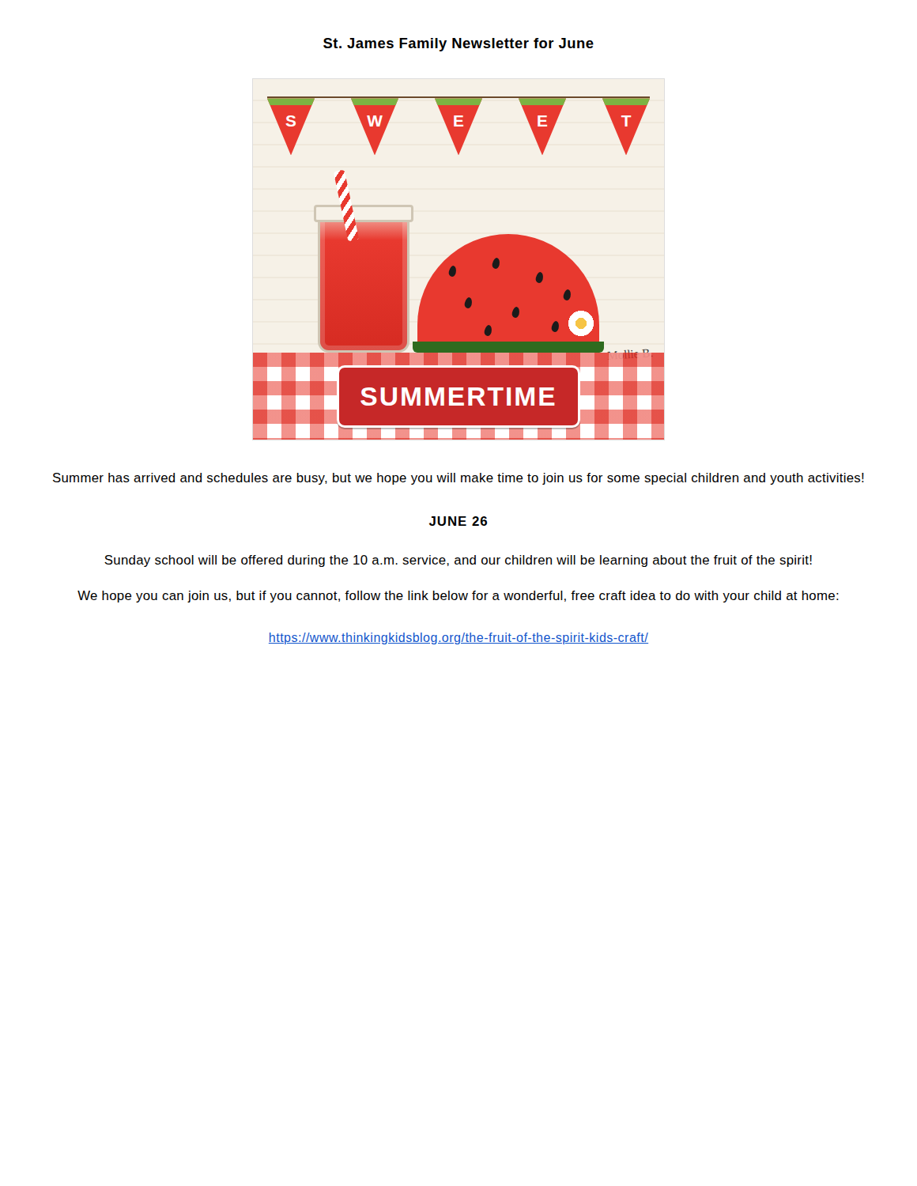St. James Family Newsletter for June
S
W
E
E
T
Mollie B.
SUMMERTIME
Summer has arrived and schedules are busy, but we hope you will make time to join us for some special children and youth activities!
JUNE 26
Sunday school will be offered during the 10 a.m. service, and our children will be learning about the fruit of the spirit!
We hope you can join us, but if you cannot, follow the link below for a wonderful, free craft idea to do with your child at home:
https://www.thinkingkidsblog.org/the-fruit-of-the-spirit-kids-craft/